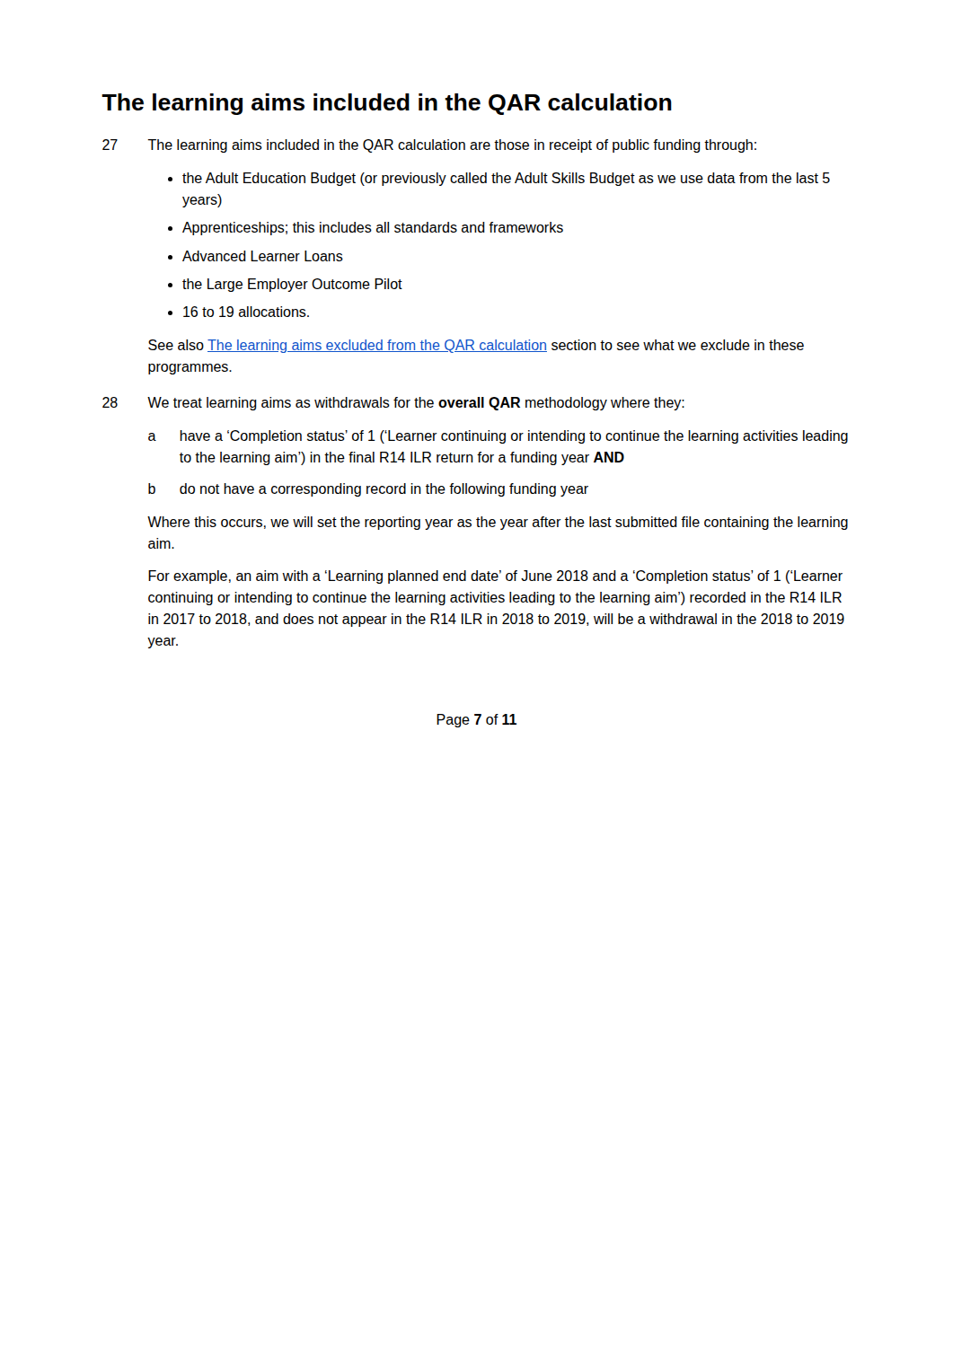The learning aims included in the QAR calculation
27 The learning aims included in the QAR calculation are those in receipt of public funding through:
the Adult Education Budget (or previously called the Adult Skills Budget as we use data from the last 5 years)
Apprenticeships; this includes all standards and frameworks
Advanced Learner Loans
the Large Employer Outcome Pilot
16 to 19 allocations.
See also The learning aims excluded from the QAR calculation section to see what we exclude in these programmes.
28 We treat learning aims as withdrawals for the overall QAR methodology where they:
ahave a ‘Completion status’ of 1 (‘Learner continuing or intending to continue the learning activities leading to the learning aim’) in the final R14 ILR return for a funding year AND
bdo not have a corresponding record in the following funding year
Where this occurs, we will set the reporting year as the year after the last submitted file containing the learning aim.
For example, an aim with a ‘Learning planned end date’ of June 2018 and a ‘Completion status’ of 1 (‘Learner continuing or intending to continue the learning activities leading to the learning aim’) recorded in the R14 ILR in 2017 to 2018, and does not appear in the R14 ILR in 2018 to 2019, will be a withdrawal in the 2018 to 2019 year.
Page 7 of 11